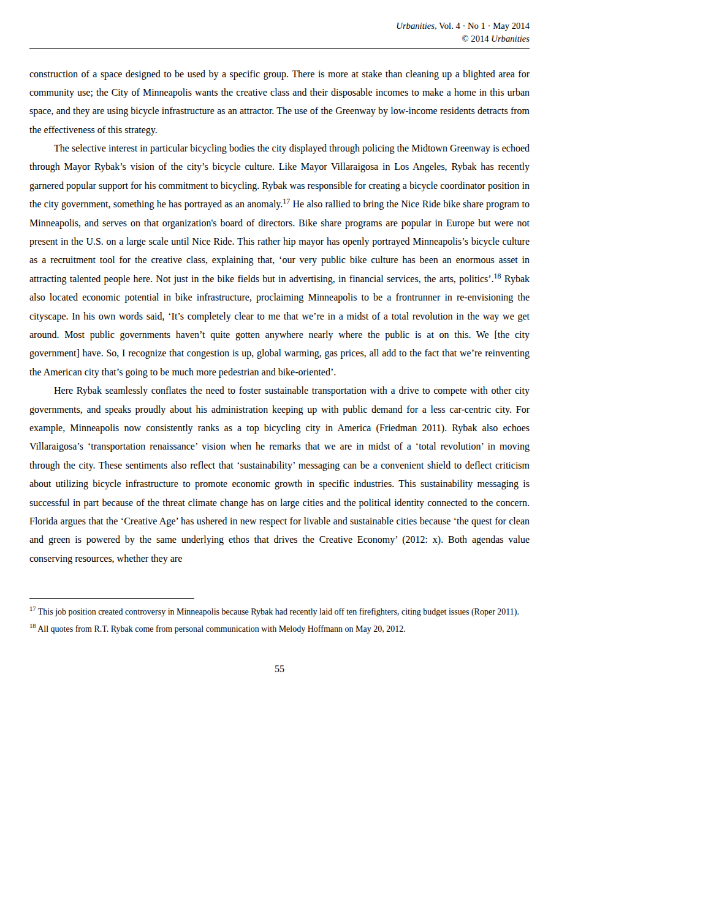Urbanities, Vol. 4 · No 1 · May 2014
© 2014 Urbanities
construction of a space designed to be used by a specific group. There is more at stake than cleaning up a blighted area for community use; the City of Minneapolis wants the creative class and their disposable incomes to make a home in this urban space, and they are using bicycle infrastructure as an attractor. The use of the Greenway by low-income residents detracts from the effectiveness of this strategy.
The selective interest in particular bicycling bodies the city displayed through policing the Midtown Greenway is echoed through Mayor Rybak’s vision of the city’s bicycle culture. Like Mayor Villaraigosa in Los Angeles, Rybak has recently garnered popular support for his commitment to bicycling. Rybak was responsible for creating a bicycle coordinator position in the city government, something he has portrayed as an anomaly.17 He also rallied to bring the Nice Ride bike share program to Minneapolis, and serves on that organization's board of directors. Bike share programs are popular in Europe but were not present in the U.S. on a large scale until Nice Ride. This rather hip mayor has openly portrayed Minneapolis’s bicycle culture as a recruitment tool for the creative class, explaining that, ‘our very public bike culture has been an enormous asset in attracting talented people here. Not just in the bike fields but in advertising, in financial services, the arts, politics’.18 Rybak also located economic potential in bike infrastructure, proclaiming Minneapolis to be a frontrunner in re-envisioning the cityscape. In his own words said, ‘It’s completely clear to me that we’re in a midst of a total revolution in the way we get around. Most public governments haven’t quite gotten anywhere nearly where the public is at on this. We [the city government] have. So, I recognize that congestion is up, global warming, gas prices, all add to the fact that we’re reinventing the American city that’s going to be much more pedestrian and bike-oriented’.
Here Rybak seamlessly conflates the need to foster sustainable transportation with a drive to compete with other city governments, and speaks proudly about his administration keeping up with public demand for a less car-centric city. For example, Minneapolis now consistently ranks as a top bicycling city in America (Friedman 2011). Rybak also echoes Villaraigosa’s ‘transportation renaissance’ vision when he remarks that we are in midst of a ‘total revolution’ in moving through the city. These sentiments also reflect that ‘sustainability’ messaging can be a convenient shield to deflect criticism about utilizing bicycle infrastructure to promote economic growth in specific industries. This sustainability messaging is successful in part because of the threat climate change has on large cities and the political identity connected to the concern. Florida argues that the ‘Creative Age’ has ushered in new respect for livable and sustainable cities because ‘the quest for clean and green is powered by the same underlying ethos that drives the Creative Economy’ (2012: x). Both agendas value conserving resources, whether they are
17 This job position created controversy in Minneapolis because Rybak had recently laid off ten firefighters, citing budget issues (Roper 2011).
18 All quotes from R.T. Rybak come from personal communication with Melody Hoffmann on May 20, 2012.
55